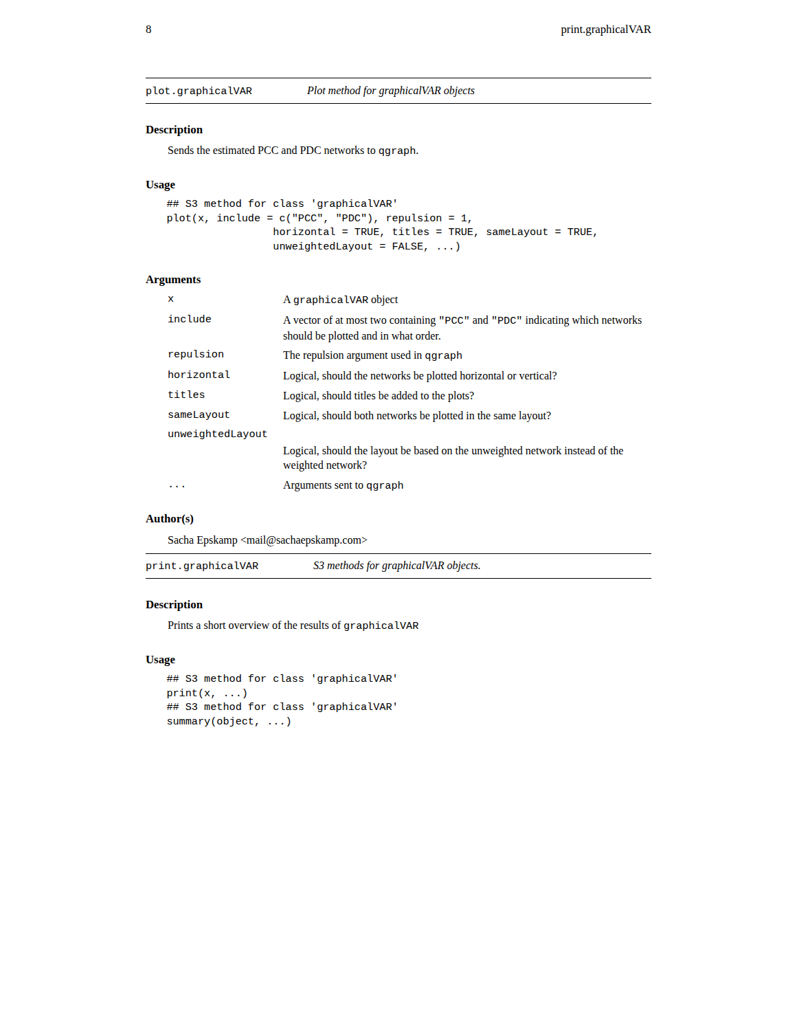8 print.graphicalVAR
plot.graphicalVAR Plot method for graphicalVAR objects
Description
Sends the estimated PCC and PDC networks to qgraph.
Usage
## S3 method for class 'graphicalVAR'
plot(x, include = c("PCC", "PDC"), repulsion = 1,
                 horizontal = TRUE, titles = TRUE, sameLayout = TRUE,
                 unweightedLayout = FALSE, ...)
Arguments
x
A graphicalVAR object
include
A vector of at most two containing "PCC" and "PDC" indicating which networks should be plotted and in what order.
repulsion
The repulsion argument used in qgraph
horizontal
Logical, should the networks be plotted horizontal or vertical?
titles
Logical, should titles be added to the plots?
sameLayout
Logical, should both networks be plotted in the same layout?
unweightedLayout
Logical, should the layout be based on the unweighted network instead of the weighted network?
...
Arguments sent to qgraph
Author(s)
Sacha Epskamp <mail@sachaepskamp.com>
print.graphicalVAR S3 methods for graphicalVAR objects.
Description
Prints a short overview of the results of graphicalVAR
Usage
## S3 method for class 'graphicalVAR'
print(x, ...)
## S3 method for class 'graphicalVAR'
summary(object, ...)